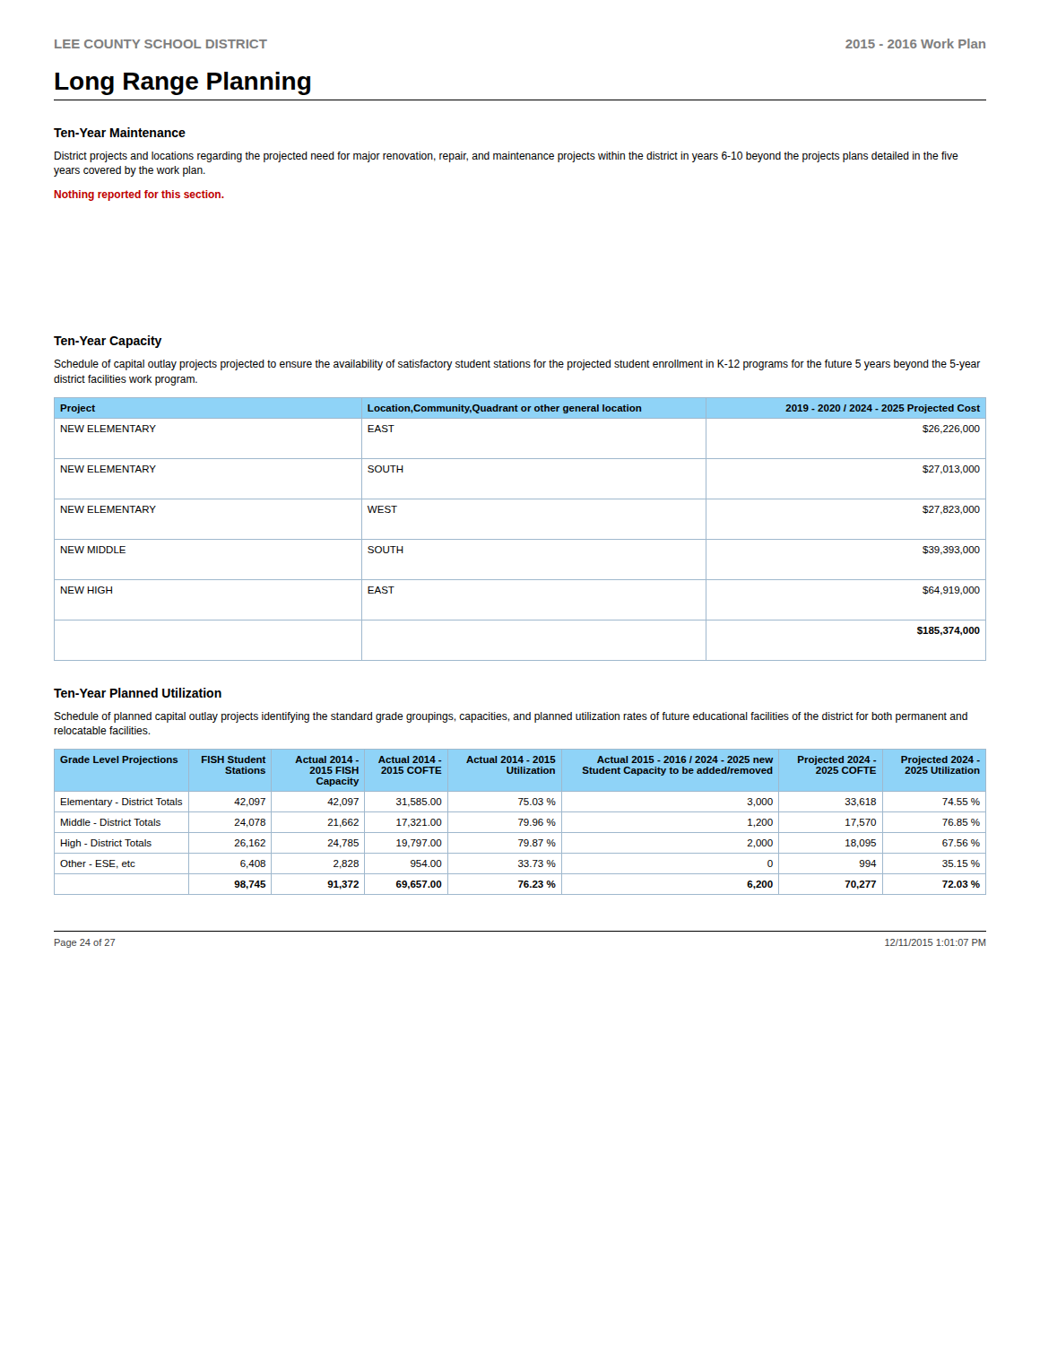LEE COUNTY SCHOOL DISTRICT 2015 - 2016 Work Plan
Long Range Planning
Ten-Year Maintenance
District projects and locations regarding the projected need for major renovation, repair, and maintenance projects within the district in years 6-10 beyond the projects plans detailed in the five years covered by the work plan.
Nothing reported for this section.
Ten-Year Capacity
Schedule of capital outlay projects projected to ensure the availability of satisfactory student stations for the projected student enrollment in K-12 programs for the future 5 years beyond the 5-year district facilities work program.
| Project | Location,Community,Quadrant or other general location | 2019 - 2020 / 2024 - 2025 Projected Cost |
| --- | --- | --- |
| NEW ELEMENTARY | EAST | $26,226,000 |
| NEW ELEMENTARY | SOUTH | $27,013,000 |
| NEW ELEMENTARY | WEST | $27,823,000 |
| NEW MIDDLE | SOUTH | $39,393,000 |
| NEW HIGH | EAST | $64,919,000 |
| | | $185,374,000 |
Ten-Year Planned Utilization
Schedule of planned capital outlay projects identifying the standard grade groupings, capacities, and planned utilization rates of future educational facilities of the district for both permanent and relocatable facilities.
| Grade Level Projections | FISH Student Stations | Actual 2014 - 2015 FISH Capacity | Actual 2014 - 2015 COFTE | Actual 2014 - 2015 Utilization | Actual 2015 - 2016 / 2024 - 2025 new Student Capacity to be added/removed | Projected 2024 - 2025 COFTE | Projected 2024 - 2025 Utilization |
| --- | --- | --- | --- | --- | --- | --- | --- |
| Elementary - District Totals | 42,097 | 42,097 | 31,585.00 | 75.03 % | 3,000 | 33,618 | 74.55 % |
| Middle - District Totals | 24,078 | 21,662 | 17,321.00 | 79.96 % | 1,200 | 17,570 | 76.85 % |
| High - District Totals | 26,162 | 24,785 | 19,797.00 | 79.87 % | 2,000 | 18,095 | 67.56 % |
| Other - ESE, etc | 6,408 | 2,828 | 954.00 | 33.73 % | 0 | 994 | 35.15 % |
| | 98,745 | 91,372 | 69,657.00 | 76.23 % | 6,200 | 70,277 | 72.03 % |
Page 24 of 27 12/11/2015 1:01:07 PM